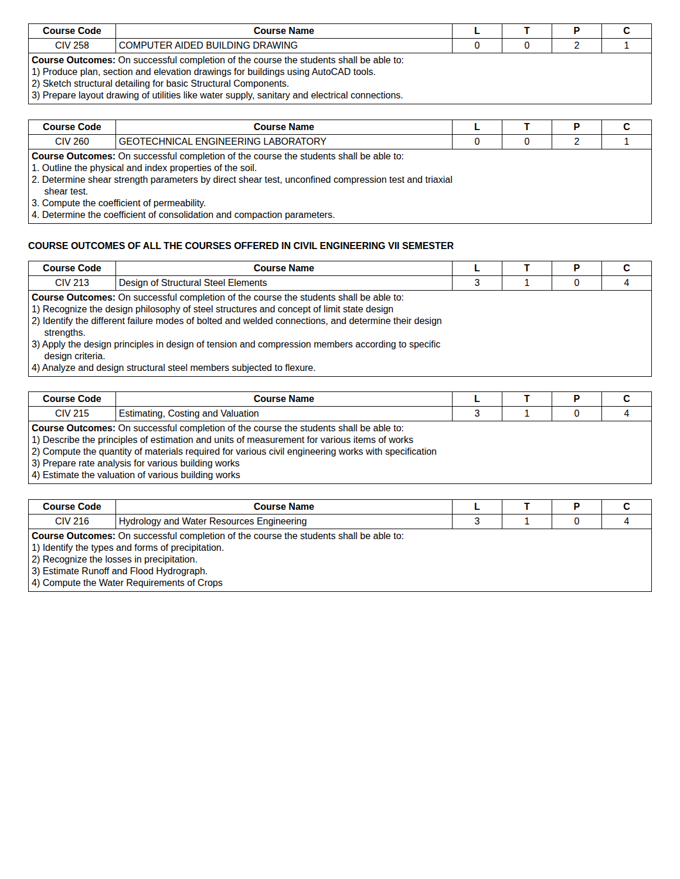| Course Code | Course Name | L | T | P | C |
| CIV 258 | COMPUTER AIDED BUILDING DRAWING | 0 | 0 | 2 | 1 |
| Course Outcomes: On successful completion of the course the students shall be able to: 1) Produce plan, section and elevation drawings for buildings using AutoCAD tools. 2) Sketch structural detailing for basic Structural Components. 3) Prepare layout drawing of utilities like water supply, sanitary and electrical connections. |
| Course Code | Course Name | L | T | P | C |
| CIV 260 | GEOTECHNICAL ENGINEERING LABORATORY | 0 | 0 | 2 | 1 |
| Course Outcomes: On successful completion of the course the students shall be able to: 1. Outline the physical and index properties of the soil. 2. Determine shear strength parameters by direct shear test, unconfined compression test and triaxial shear test. 3. Compute the coefficient of permeability. 4. Determine the coefficient of consolidation and compaction parameters. |
COURSE OUTCOMES OF ALL THE COURSES OFFERED IN CIVIL ENGINEERING VII SEMESTER
| Course Code | Course Name | L | T | P | C |
| CIV 213 | Design of Structural Steel Elements | 3 | 1 | 0 | 4 |
| Course Outcomes: On successful completion of the course the students shall be able to: 1) Recognize the design philosophy of steel structures and concept of limit state design 2) Identify the different failure modes of bolted and welded connections, and determine their design strengths. 3) Apply the design principles in design of tension and compression members according to specific design criteria. 4) Analyze and design structural steel members subjected to flexure. |
| Course Code | Course Name | L | T | P | C |
| CIV 215 | Estimating, Costing and Valuation | 3 | 1 | 0 | 4 |
| Course Outcomes: On successful completion of the course the students shall be able to: 1) Describe the principles of estimation and units of measurement for various items of works 2) Compute the quantity of materials required for various civil engineering works with specification 3) Prepare rate analysis for various building works 4) Estimate the valuation of various building works |
| Course Code | Course Name | L | T | P | C |
| CIV 216 | Hydrology and Water Resources Engineering | 3 | 1 | 0 | 4 |
| Course Outcomes: On successful completion of the course the students shall be able to: 1) Identify the types and forms of precipitation. 2) Recognize the losses in precipitation. 3) Estimate Runoff and Flood Hydrograph. 4) Compute the Water Requirements of Crops |